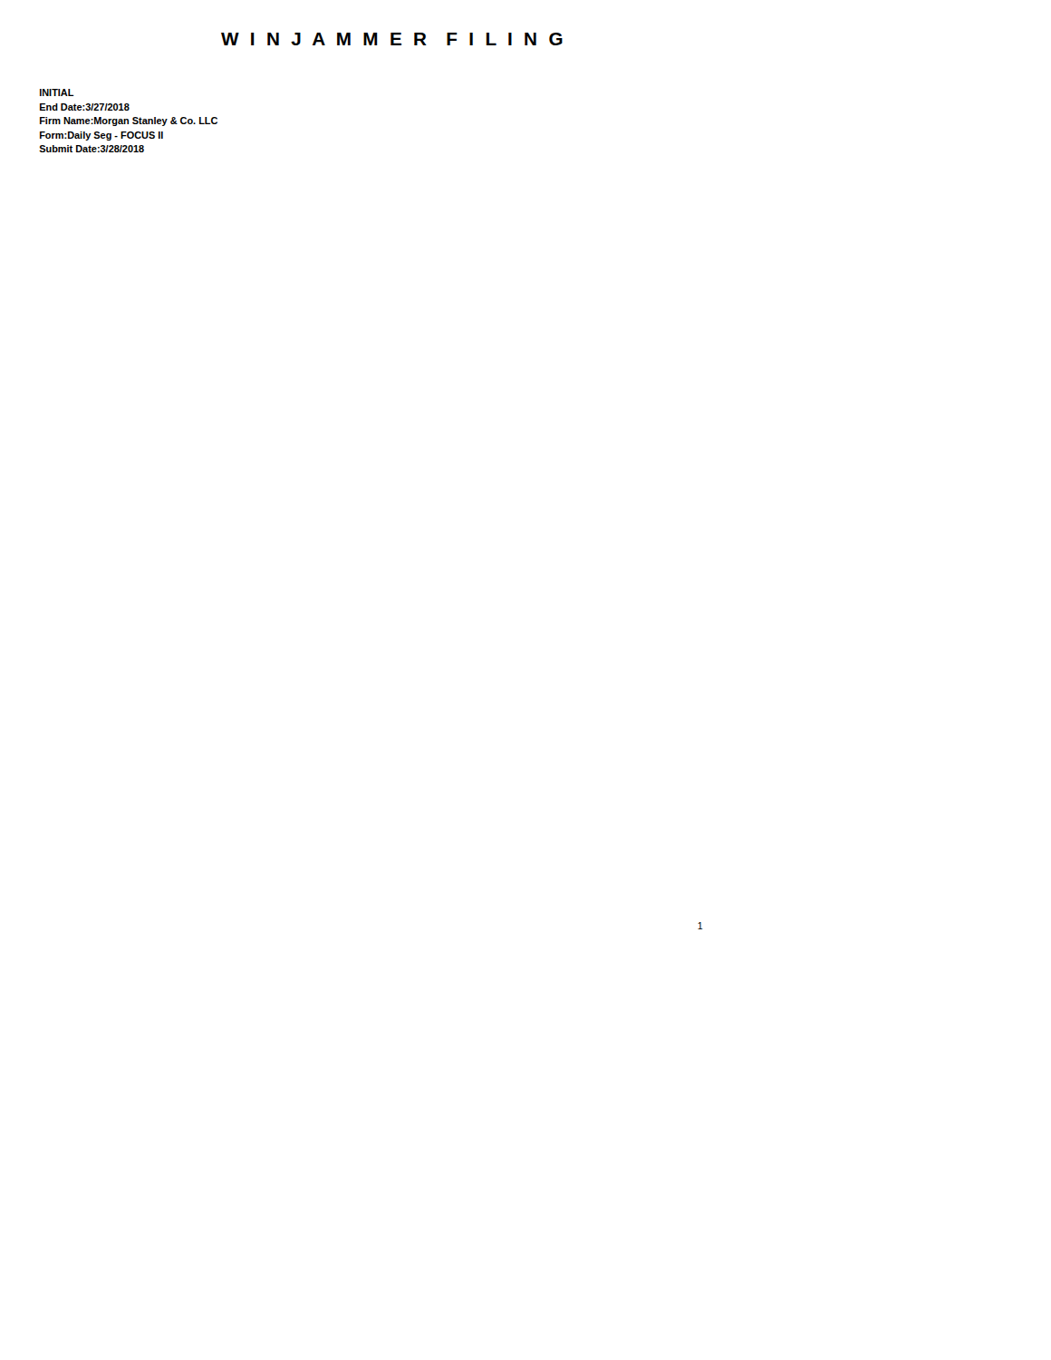W I N J A M M E R F I L I N G
INITIAL
End Date:3/27/2018
Firm Name:Morgan Stanley & Co. LLC
Form:Daily Seg - FOCUS II
Submit Date:3/28/2018
1